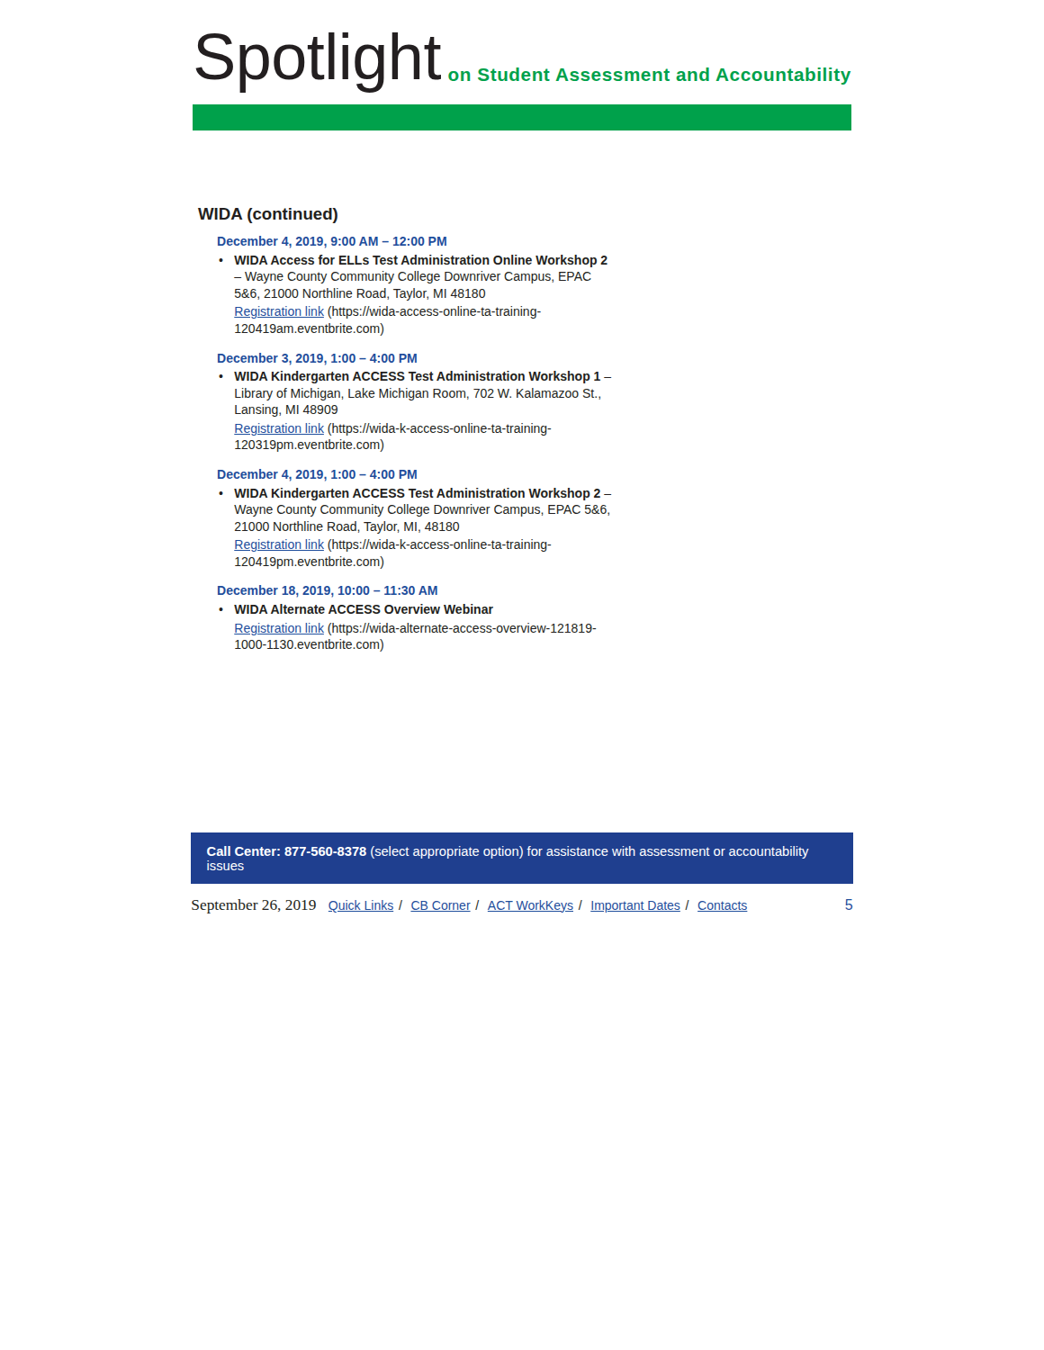Spotlight
on Student Assessment and Accountability
WIDA (continued)
December 4, 2019, 9:00 AM – 12:00 PM
WIDA Access for ELLs Test Administration Online Workshop 2 – Wayne County Community College Downriver Campus, EPAC 5&6, 21000 Northline Road, Taylor, MI 48180
Registration link (https://wida-access-online-ta-training-120419am.eventbrite.com)
December 3, 2019, 1:00 – 4:00 PM
WIDA Kindergarten ACCESS Test Administration Workshop 1 – Library of Michigan, Lake Michigan Room, 702 W. Kalamazoo St., Lansing, MI 48909
Registration link (https://wida-k-access-online-ta-training-120319pm.eventbrite.com)
December 4, 2019, 1:00 – 4:00 PM
WIDA Kindergarten ACCESS Test Administration Workshop 2 – Wayne County Community College Downriver Campus, EPAC 5&6, 21000 Northline Road, Taylor, MI, 48180
Registration link (https://wida-k-access-online-ta-training-120419pm.eventbrite.com)
December 18, 2019, 10:00 – 11:30 AM
WIDA Alternate ACCESS Overview Webinar
Registration link (https://wida-alternate-access-overview-121819-1000-1130.eventbrite.com)
Call Center: 877-560-8378 (select appropriate option) for assistance with assessment or accountability issues
September 26, 2019
Quick Links/ CB Corner/ ACT WorkKeys/ Important Dates/ Contacts
5